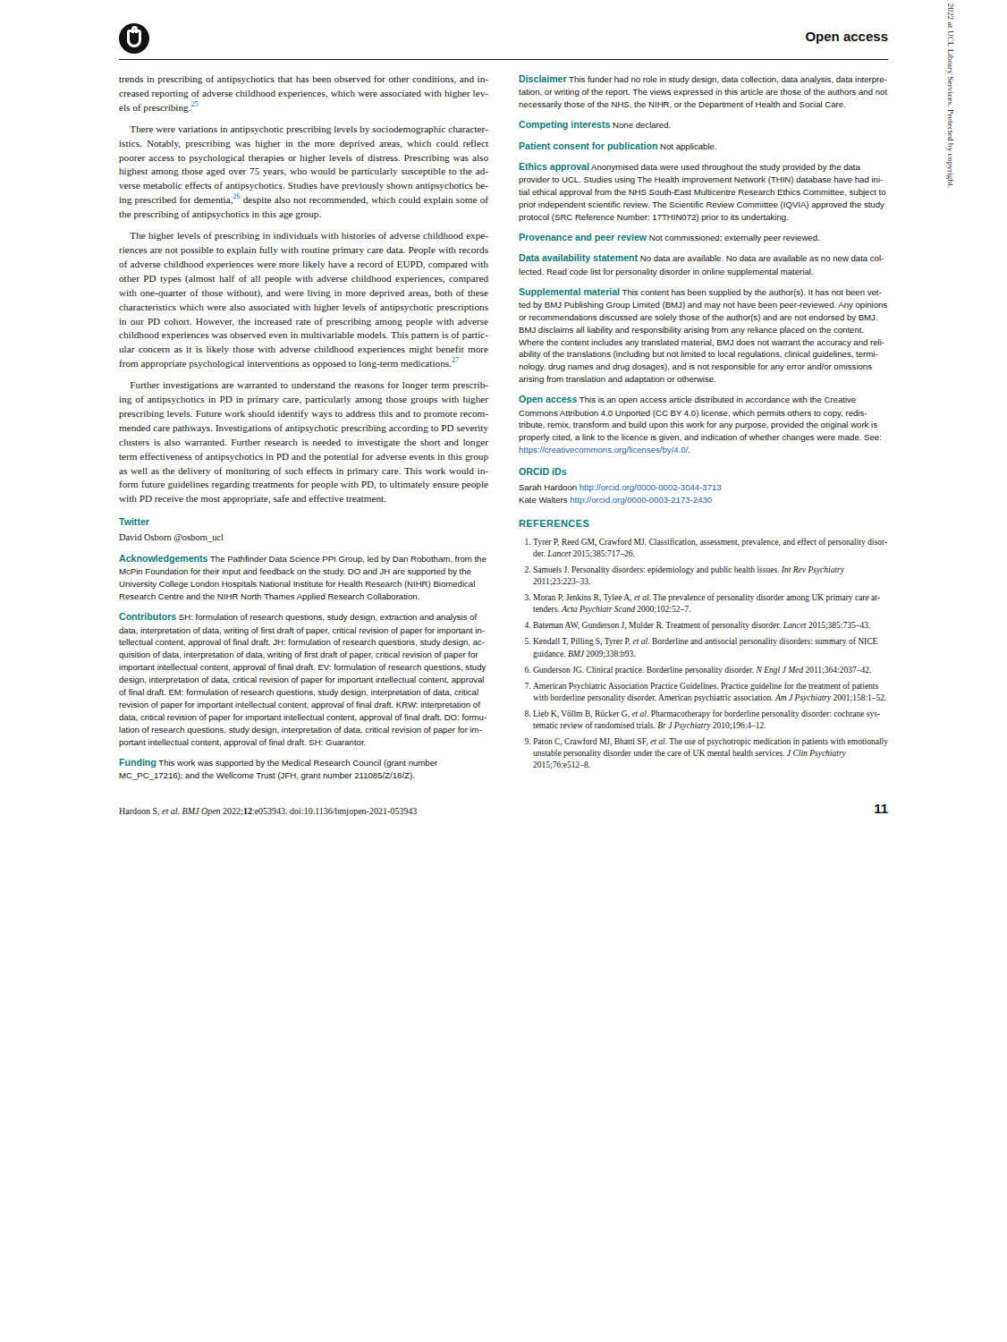BMJ Open: first published as 10.1136/bmjopen-2021-053943 on 9 March 2022. Downloaded from http://bmjopen.bmj.com/ on March 14, 2022 at UCL Library Services. Protected by copyright.
Open access
trends in prescribing of antipsychotics that has been observed for other conditions, and increased reporting of adverse childhood experiences, which were associated with higher levels of prescribing.25
There were variations in antipsychotic prescribing levels by sociodemographic characteristics. Notably, prescribing was higher in the more deprived areas, which could reflect poorer access to psychological therapies or higher levels of distress. Prescribing was also highest among those aged over 75 years, who would be particularly susceptible to the adverse metabolic effects of antipsychotics. Studies have previously shown antipsychotics being prescribed for dementia,26 despite also not recommended, which could explain some of the prescribing of antipsychotics in this age group.
The higher levels of prescribing in individuals with histories of adverse childhood experiences are not possible to explain fully with routine primary care data. People with records of adverse childhood experiences were more likely have a record of EUPD, compared with other PD types (almost half of all people with adverse childhood experiences, compared with one-quarter of those without), and were living in more deprived areas, both of these characteristics which were also associated with higher levels of antipsychotic prescriptions in our PD cohort. However, the increased rate of prescribing among people with adverse childhood experiences was observed even in multivariable models. This pattern is of particular concern as it is likely those with adverse childhood experiences might benefit more from appropriate psychological interventions as opposed to long-term medications.27
Further investigations are warranted to understand the reasons for longer term prescribing of antipsychotics in PD in primary care, particularly among those groups with higher prescribing levels. Future work should identify ways to address this and to promote recommended care pathways. Investigations of antipsychotic prescribing according to PD severity clusters is also warranted. Further research is needed to investigate the short and longer term effectiveness of antipsychotics in PD and the potential for adverse events in this group as well as the delivery of monitoring of such effects in primary care. This work would inform future guidelines regarding treatments for people with PD, to ultimately ensure people with PD receive the most appropriate, safe and effective treatment.
Twitter
David Osborn @osborn_ucl
Acknowledgements The Pathfinder Data Science PPI Group, led by Dan Robotham, from the McPin Foundation for their input and feedback on the study. DO and JH are supported by the University College London Hospitals National Institute for Health Research (NIHR) Biomedical Research Centre and the NIHR North Thames Applied Research Collaboration.
Contributors SH: formulation of research questions, study design, extraction and analysis of data, interpretation of data, writing of first draft of paper, critical revision of paper for important intellectual content, approval of final draft. JH: formulation of research questions, study design, acquisition of data, interpretation of data, writing of first draft of paper, critical revision of paper for important intellectual content, approval of final draft. EV: formulation of research questions, study design, interpretation of data, critical revision of paper for important intellectual content, approval of final draft. EM: formulation of research questions, study design, interpretation of data, critical revision of paper for important intellectual content, approval of final draft. KRW: interpretation of data, critical revision of paper for important intellectual content, approval of final draft. DO: formulation of research questions, study design, interpretation of data, critical revision of paper for important intellectual content, approval of final draft. SH: Guarantor.
Funding This work was supported by the Medical Research Council (grant number MC_PC_17216); and the Wellcome Trust (JFH, grant number 211085/Z/18/Z).
Disclaimer This funder had no role in study design, data collection, data analysis, data interpretation, or writing of the report. The views expressed in this article are those of the authors and not necessarily those of the NHS, the NIHR, or the Department of Health and Social Care.
Competing interests None declared.
Patient consent for publication Not applicable.
Ethics approval Anonymised data were used throughout the study provided by the data provider to UCL. Studies using The Health Improvement Network (THIN) database have had initial ethical approval from the NHS South-East Multicentre Research Ethics Committee, subject to prior independent scientific review. The Scientific Review Committee (IQVIA) approved the study protocol (SRC Reference Number: 17THIN072) prior to its undertaking.
Provenance and peer review Not commissioned; externally peer reviewed.
Data availability statement No data are available. No data are available as no new data collected. Read code list for personality disorder in online supplemental material.
Supplemental material This content has been supplied by the author(s). It has not been vetted by BMJ Publishing Group Limited (BMJ) and may not have been peer-reviewed. Any opinions or recommendations discussed are solely those of the author(s) and are not endorsed by BMJ. BMJ disclaims all liability and responsibility arising from any reliance placed on the content. Where the content includes any translated material, BMJ does not warrant the accuracy and reliability of the translations (including but not limited to local regulations, clinical guidelines, terminology, drug names and drug dosages), and is not responsible for any error and/or omissions arising from translation and adaptation or otherwise.
Open access This is an open access article distributed in accordance with the Creative Commons Attribution 4.0 Unported (CC BY 4.0) license, which permits others to copy, redistribute, remix, transform and build upon this work for any purpose, provided the original work is properly cited, a link to the licence is given, and indication of whether changes were made. See: https://creativecommons.org/licenses/by/4.0/.
ORCID iDs
Sarah Hardoon http://orcid.org/0000-0002-3044-3713
Kate Walters http://orcid.org/0000-0003-2173-2430
REFERENCES
Tyrer P, Reed GM, Crawford MJ. Classification, assessment, prevalence, and effect of personality disorder. Lancet 2015;385:717–26.
Samuels J. Personality disorders: epidemiology and public health issues. Int Rev Psychiatry 2011;23:223–33.
Moran P, Jenkins R, Tylee A, et al. The prevalence of personality disorder among UK primary care attenders. Acta Psychiatr Scand 2000;102:52–7.
Bateman AW, Gunderson J, Mulder R. Treatment of personality disorder. Lancet 2015;385:735–43.
Kendall T, Pilling S, Tyrer P, et al. Borderline and antisocial personality disorders: summary of NICE guidance. BMJ 2009;338:b93.
Gunderson JG. Clinical practice. Borderline personality disorder. N Engl J Med 2011;364:2037–42.
American Psychiatric Association Practice Guidelines. Practice guideline for the treatment of patients with borderline personality disorder. American psychiatric association. Am J Psychiatry 2001;158:1–52.
Lieb K, Völlm B, Rücker G, et al. Pharmacotherapy for borderline personality disorder: cochrane systematic review of randomised trials. Br J Psychiatry 2010;196:4–12.
Paton C, Crawford MJ, Bhatti SF, et al. The use of psychotropic medication in patients with emotionally unstable personality disorder under the care of UK mental health services. J Clin Psychiatry 2015;76:e512–8.
Hardoon S, et al. BMJ Open 2022;12:e053943. doi:10.1136/bmjopen-2021-053943
11